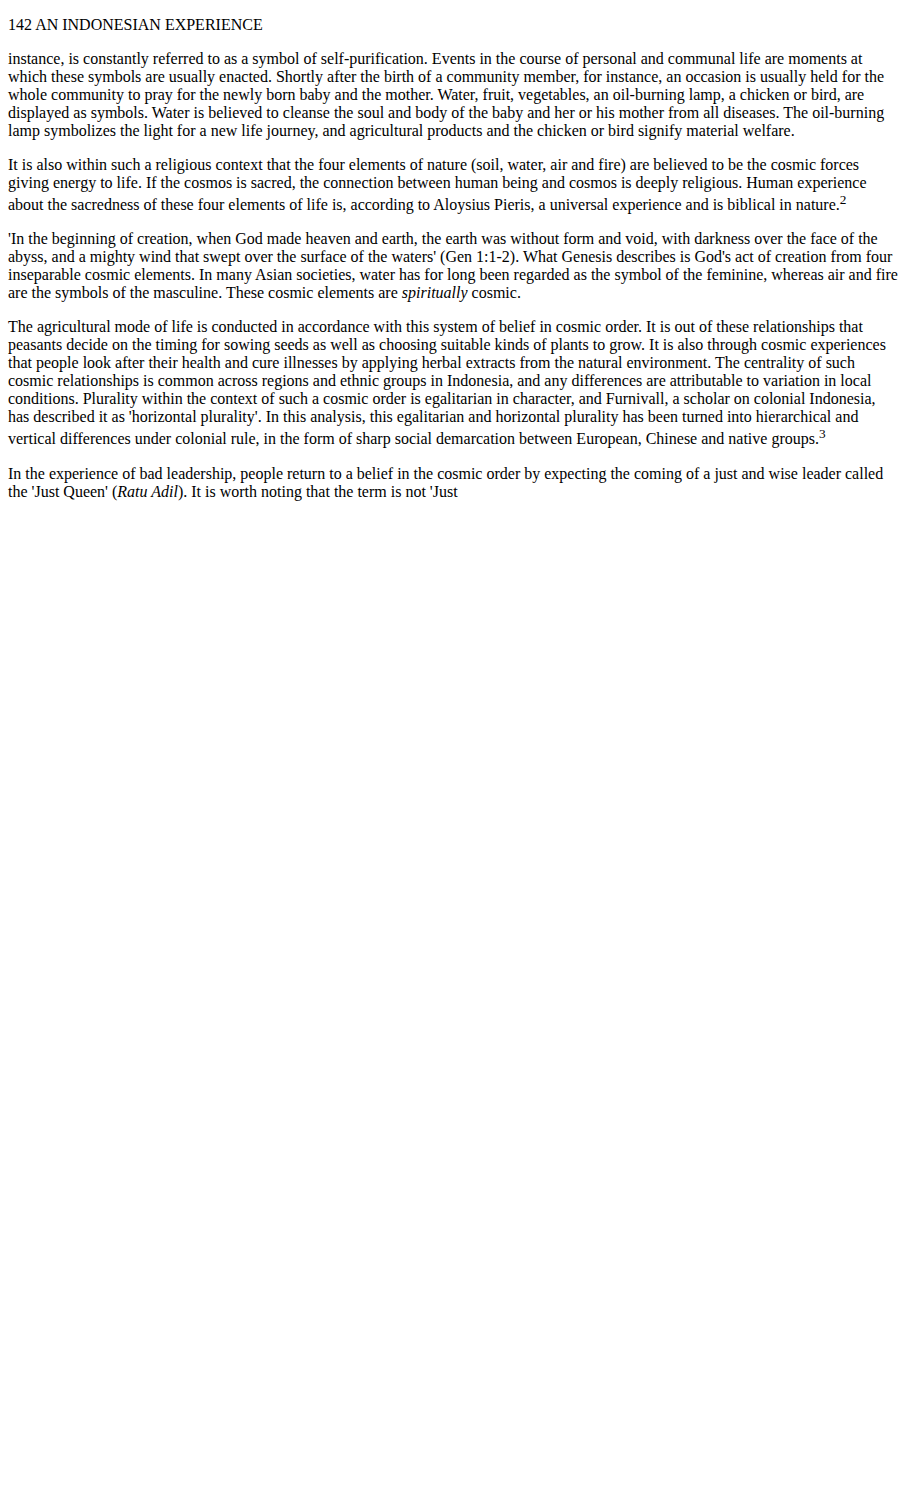142 AN INDONESIAN EXPERIENCE
instance, is constantly referred to as a symbol of self-purification. Events in the course of personal and communal life are moments at which these symbols are usually enacted. Shortly after the birth of a community member, for instance, an occasion is usually held for the whole community to pray for the newly born baby and the mother. Water, fruit, vegetables, an oil-burning lamp, a chicken or bird, are displayed as symbols. Water is believed to cleanse the soul and body of the baby and her or his mother from all diseases. The oil-burning lamp symbolizes the light for a new life journey, and agricultural products and the chicken or bird signify material welfare.
It is also within such a religious context that the four elements of nature (soil, water, air and fire) are believed to be the cosmic forces giving energy to life. If the cosmos is sacred, the connection between human being and cosmos is deeply religious. Human experience about the sacredness of these four elements of life is, according to Aloysius Pieris, a universal experience and is biblical in nature.2
'In the beginning of creation, when God made heaven and earth, the earth was without form and void, with darkness over the face of the abyss, and a mighty wind that swept over the surface of the waters' (Gen 1:1-2). What Genesis describes is God's act of creation from four inseparable cosmic elements. In many Asian societies, water has for long been regarded as the symbol of the feminine, whereas air and fire are the symbols of the masculine. These cosmic elements are spiritually cosmic.
The agricultural mode of life is conducted in accordance with this system of belief in cosmic order. It is out of these relationships that peasants decide on the timing for sowing seeds as well as choosing suitable kinds of plants to grow. It is also through cosmic experiences that people look after their health and cure illnesses by applying herbal extracts from the natural environment. The centrality of such cosmic relationships is common across regions and ethnic groups in Indonesia, and any differences are attributable to variation in local conditions. Plurality within the context of such a cosmic order is egalitarian in character, and Furnivall, a scholar on colonial Indonesia, has described it as 'horizontal plurality'. In this analysis, this egalitarian and horizontal plurality has been turned into hierarchical and vertical differences under colonial rule, in the form of sharp social demarcation between European, Chinese and native groups.3
In the experience of bad leadership, people return to a belief in the cosmic order by expecting the coming of a just and wise leader called the 'Just Queen' (Ratu Adil). It is worth noting that the term is not 'Just